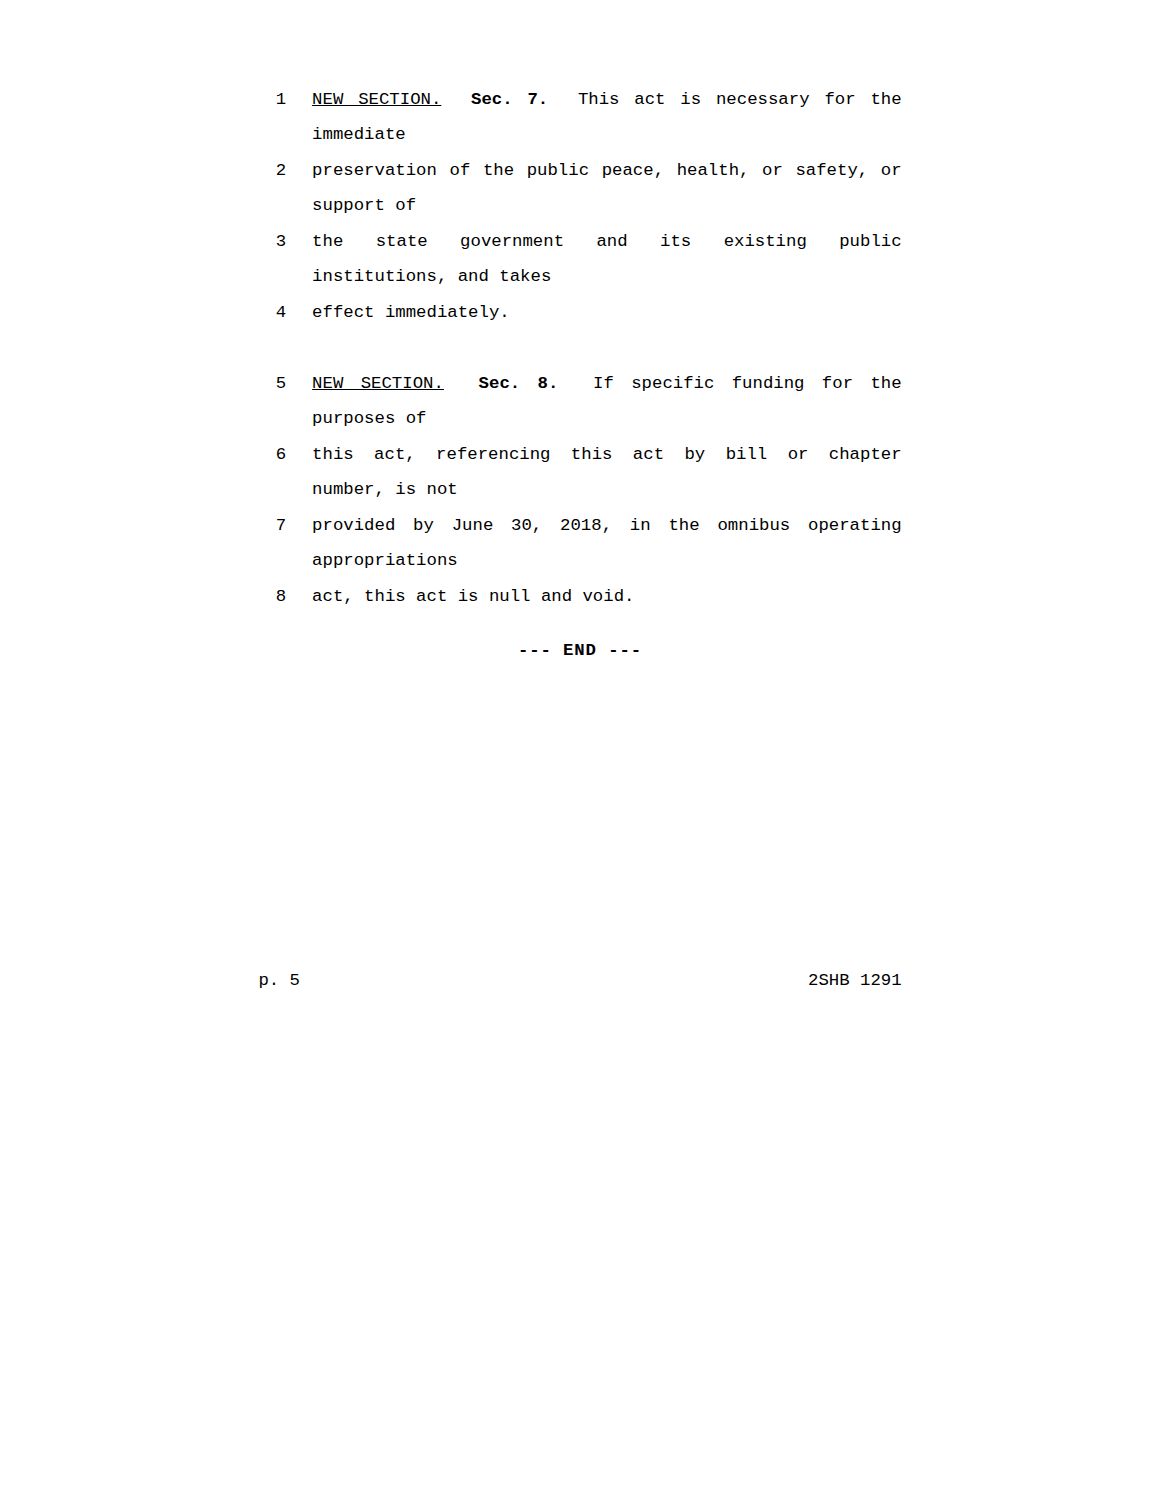NEW SECTION. Sec. 7. This act is necessary for the immediate
preservation of the public peace, health, or safety, or support of
the state government and its existing public institutions, and takes
effect immediately.
NEW SECTION. Sec. 8. If specific funding for the purposes of
this act, referencing this act by bill or chapter number, is not
provided by June 30, 2018, in the omnibus operating appropriations
act, this act is null and void.
--- END ---
p. 5 2SHB 1291